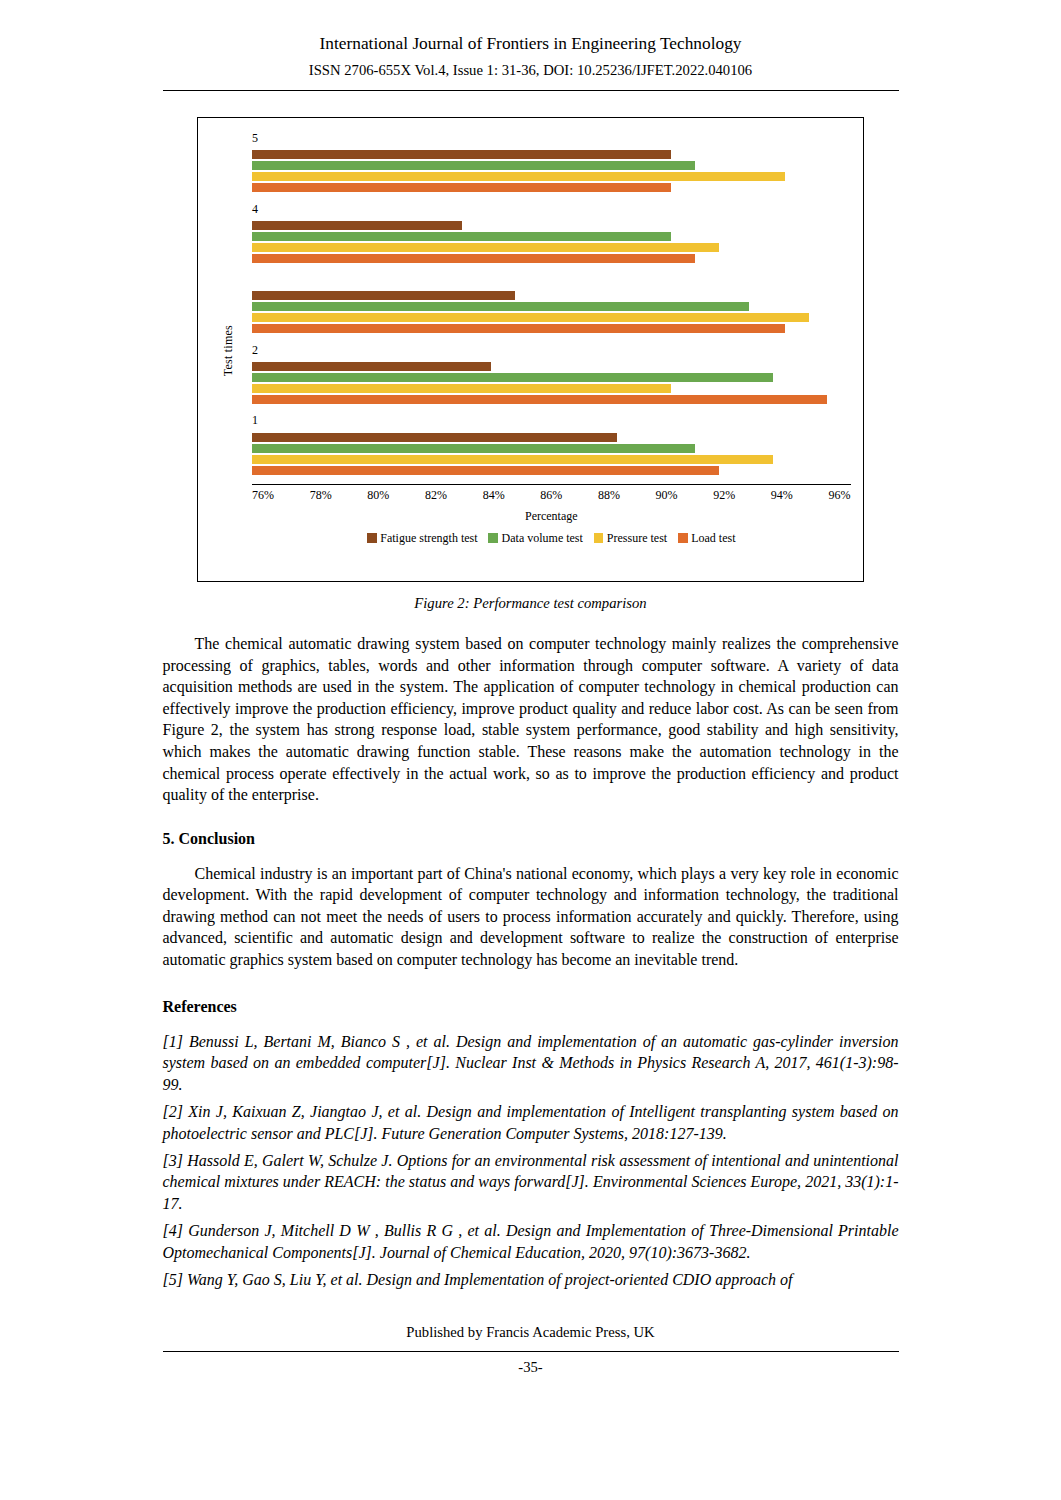International Journal of Frontiers in Engineering Technology
ISSN 2706-655X Vol.4, Issue 1: 31-36, DOI: 10.25236/IJFET.2022.040106
Test times
5
4
2
1
76% 78% 80% 82% 84% 86% 88% 90% 92% 94% 96%
Percentage
Fatigue strength test Data volume test Pressure test Load test
Figure 2: Performance test comparison
The chemical automatic drawing system based on computer technology mainly realizes the comprehensive processing of graphics, tables, words and other information through computer software. A variety of data acquisition methods are used in the system. The application of computer technology in chemical production can effectively improve the production efficiency, improve product quality and reduce labor cost. As can be seen from Figure 2, the system has strong response load, stable system performance, good stability and high sensitivity, which makes the automatic drawing function stable. These reasons make the automation technology in the chemical process operate effectively in the actual work, so as to improve the production efficiency and product quality of the enterprise.
5. Conclusion
Chemical industry is an important part of China's national economy, which plays a very key role in economic development. With the rapid development of computer technology and information technology, the traditional drawing method can not meet the needs of users to process information accurately and quickly. Therefore, using advanced, scientific and automatic design and development software to realize the construction of enterprise automatic graphics system based on computer technology has become an inevitable trend.
References
[1] Benussi L, Bertani M, Bianco S , et al. Design and implementation of an automatic gas-cylinder inversion system based on an embedded computer[J]. Nuclear Inst & Methods in Physics Research A, 2017, 461(1-3):98-99.
[2] Xin J, Kaixuan Z, Jiangtao J, et al. Design and implementation of Intelligent transplanting system based on photoelectric sensor and PLC[J]. Future Generation Computer Systems, 2018:127-139.
[3] Hassold E, Galert W, Schulze J. Options for an environmental risk assessment of intentional and unintentional chemical mixtures under REACH: the status and ways forward[J]. Environmental Sciences Europe, 2021, 33(1):1-17.
[4] Gunderson J, Mitchell D W , Bullis R G , et al. Design and Implementation of Three-Dimensional Printable Optomechanical Components[J]. Journal of Chemical Education, 2020, 97(10):3673-3682.
[5] Wang Y, Gao S, Liu Y, et al. Design and Implementation of project-oriented CDIO approach of
Published by Francis Academic Press, UK
-35-